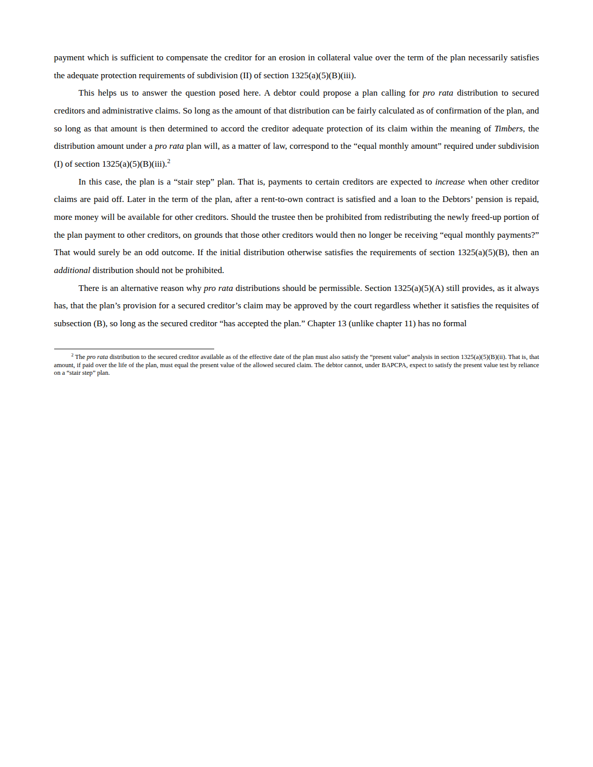payment which is sufficient to compensate the creditor for an erosion in collateral value over the term of the plan necessarily satisfies the adequate protection requirements of subdivision (II) of section 1325(a)(5)(B)(iii).
This helps us to answer the question posed here. A debtor could propose a plan calling for pro rata distribution to secured creditors and administrative claims. So long as the amount of that distribution can be fairly calculated as of confirmation of the plan, and so long as that amount is then determined to accord the creditor adequate protection of its claim within the meaning of Timbers, the distribution amount under a pro rata plan will, as a matter of law, correspond to the “equal monthly amount” required under subdivision (I) of section 1325(a)(5)(B)(iii).2
In this case, the plan is a “stair step” plan. That is, payments to certain creditors are expected to increase when other creditor claims are paid off. Later in the term of the plan, after a rent-to-own contract is satisfied and a loan to the Debtors’ pension is repaid, more money will be available for other creditors. Should the trustee then be prohibited from redistributing the newly freed-up portion of the plan payment to other creditors, on grounds that those other creditors would then no longer be receiving “equal monthly payments?” That would surely be an odd outcome. If the initial distribution otherwise satisfies the requirements of section 1325(a)(5)(B), then an additional distribution should not be prohibited.
There is an alternative reason why pro rata distributions should be permissible. Section 1325(a)(5)(A) still provides, as it always has, that the plan’s provision for a secured creditor’s claim may be approved by the court regardless whether it satisfies the requisites of subsection (B), so long as the secured creditor “has accepted the plan.” Chapter 13 (unlike chapter 11) has no formal
2 The pro rata distribution to the secured creditor available as of the effective date of the plan must also satisfy the “present value” analysis in section 1325(a)(5)(B)(ii). That is, that amount, if paid over the life of the plan, must equal the present value of the allowed secured claim. The debtor cannot, under BAPCPA, expect to satisfy the present value test by reliance on a “stair step” plan.